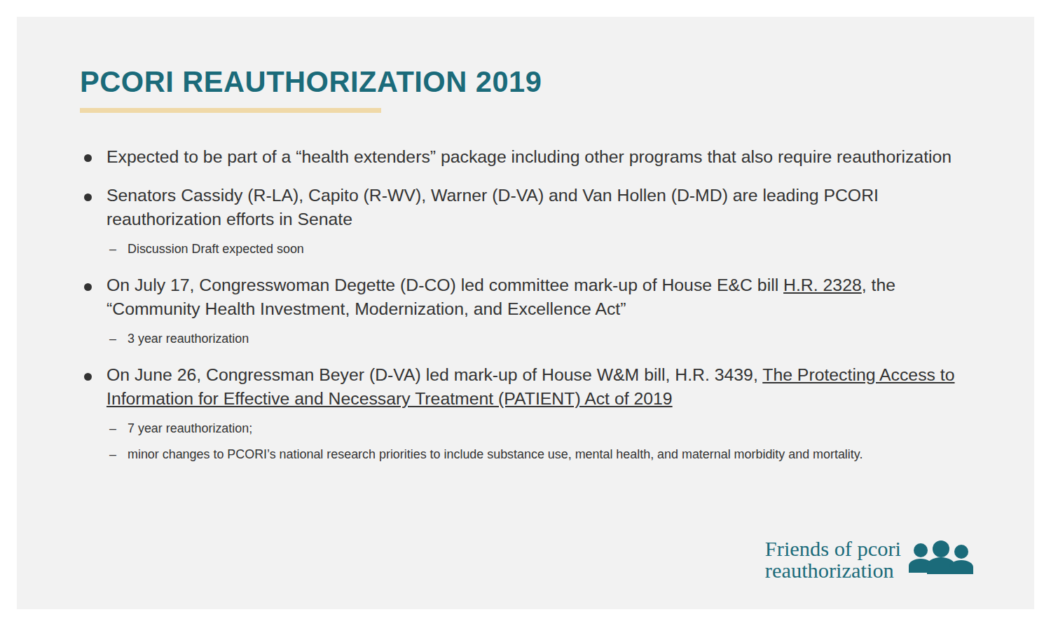PCORI REAUTHORIZATION 2019
Expected to be part of a “health extenders” package including other programs that also require reauthorization
Senators Cassidy (R-LA), Capito (R-WV), Warner (D-VA) and Van Hollen (D-MD) are leading PCORI reauthorization efforts in Senate
Discussion Draft expected soon
On July 17, Congresswoman Degette (D-CO) led committee mark-up of House E&C bill H.R. 2328, the “Community Health Investment, Modernization, and Excellence Act”
3 year reauthorization
On June 26, Congressman Beyer (D-VA) led mark-up of House W&M bill, H.R. 3439, The Protecting Access to Information for Effective and Necessary Treatment (PATIENT) Act of 2019
7 year reauthorization;
minor changes to PCORI’s national research priorities to include substance use, mental health, and maternal morbidity and mortality.
Friends of pcori
reauthorization